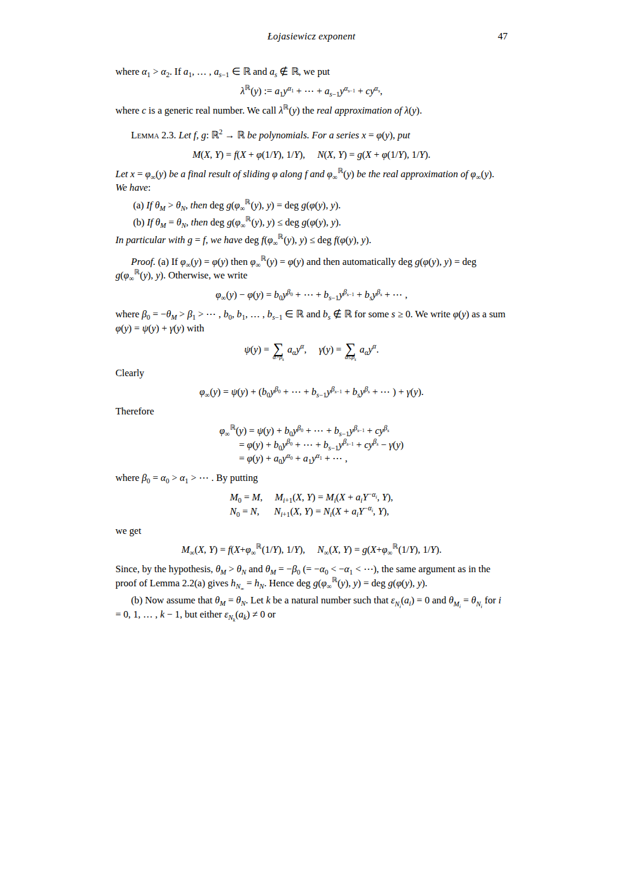Łojasiewicz exponent 47
where α1 > α2. If a1, … , as−1 ∈ ℝ and as ∉ ℝ, we put
λℝ(y) := a1yα1 + ⋯ + as−1yαs−1 + cyαs,
where c is a generic real number. We call λℝ(y) the real approximation of λ(y).
Lemma 2.3. Let f, g: ℝ2 → ℝ be polynomials. For a series x = φ(y), put
M(X, Y) = f(X + φ(1/Y), 1/Y), N(X, Y) = g(X + φ(1/Y), 1/Y).
Let x = φ∞(y) be a final result of sliding φ along f and φ∞ℝ(y) be the real approximation of φ∞(y). We have:
(a) If θM > θN, then deg g(φ∞ℝ(y), y) = deg g(φ(y), y).
(b) If θM = θN, then deg g(φ∞ℝ(y), y) ≤ deg g(φ(y), y).
In particular with g = f, we have deg f(φ∞ℝ(y), y) ≤ deg f(φ(y), y).
Proof. (a) If φ∞(y) = φ(y) then φ∞ℝ(y) = φ(y) and then automatically deg g(φ(y), y) = deg g(φ∞ℝ(y), y). Otherwise, we write
φ∞(y) − φ(y) = b0yβ0 + ⋯ + bs−1yβs−1 + bsyβs + ⋯ ,
where β0 = −θM > β1 > ⋯ , b0, b1, … , bs−1 ∈ ℝ and bs ∉ ℝ for some s ≥ 0. We write φ(y) as a sum φ(y) = ψ(y) + γ(y) with
ψ(y) = ∑α>βs aαyα, γ(y) = ∑α≤βs aαyα.
Clearly
φ∞(y) = ψ(y) + (b0yβ0 + ⋯ + bs−1yβs−1 + bsyβs + ⋯ ) + γ(y).
Therefore
φ∞ℝ(y) = ψ(y) + b0yβ0 + ⋯ + bs−1yβs−1 + cyβs
= φ(y) + b0yβ0 + ⋯ + bs−1yβs−1 + cyβs − γ(y)
= φ(y) + a0yα0 + a1yα1 + ⋯ ,
where β0 = α0 > α1 > ⋯ . By putting
M0 = M, Mi+1(X, Y) = Mi(X + aiY−αi, Y),
N0 = N, Ni+1(X, Y) = Ni(X + aiY−αi, Y),
we get
M∞(X, Y) = f(X+φ∞ℝ(1/Y), 1/Y), N∞(X, Y) = g(X+φ∞ℝ(1/Y), 1/Y).
Since, by the hypothesis, θM > θN and θM = −β0 (= −α0 < −α1 < ⋯), the same argument as in the proof of Lemma 2.2(a) gives hN∞ = hN. Hence deg g(φ∞ℝ(y), y) = deg g(φ(y), y).
(b) Now assume that θM = θN. Let k be a natural number such that εNi(ai) = 0 and θMi = θNi for i = 0, 1, … , k − 1, but either εNk(ak) ≠ 0 or